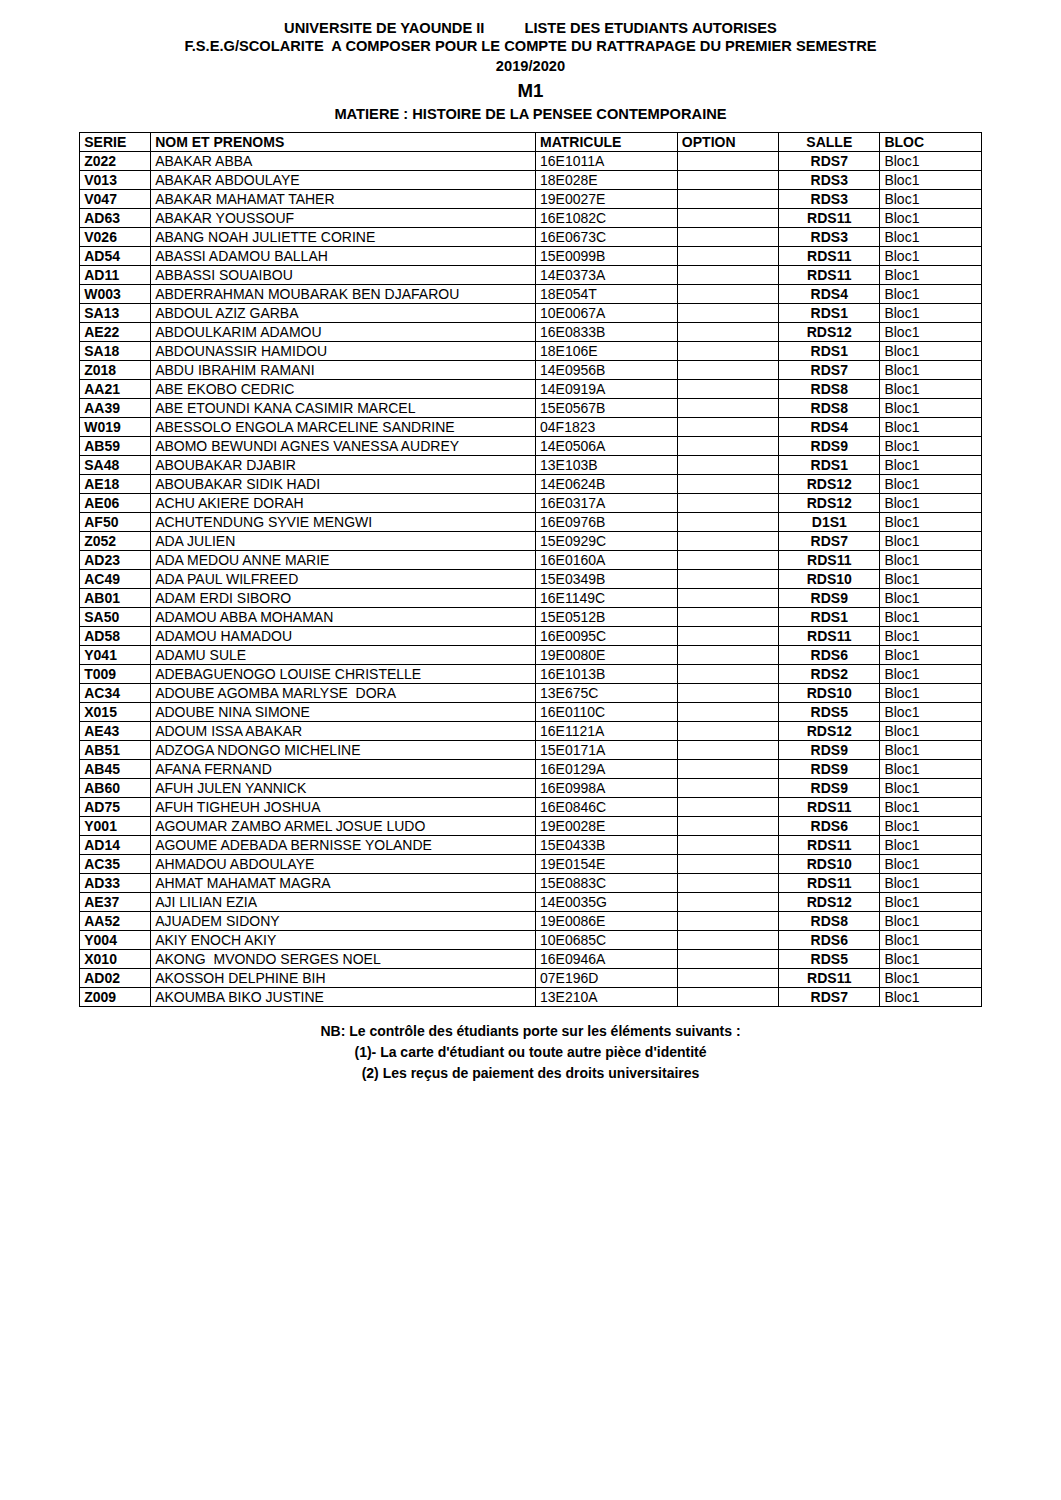UNIVERSITE DE YAOUNDE II LISTE DES ETUDIANTS AUTORISES
F.S.E.G/SCOLARITE A COMPOSER POUR LE COMPTE DU RATTRAPAGE DU PREMIER SEMESTRE
2019/2020
M1
MATIERE : HISTOIRE DE LA PENSEE CONTEMPORAINE
| SERIE | NOM ET PRENOMS | MATRICULE | OPTION | SALLE | BLOC |
| --- | --- | --- | --- | --- | --- |
| Z022 | ABAKAR ABBA | 16E1011A | | RDS7 | Bloc1 |
| V013 | ABAKAR ABDOULAYE | 18E028E | | RDS3 | Bloc1 |
| V047 | ABAKAR MAHAMAT TAHER | 19E0027E | | RDS3 | Bloc1 |
| AD63 | ABAKAR YOUSSOUF | 16E1082C | | RDS11 | Bloc1 |
| V026 | ABANG NOAH JULIETTE CORINE | 16E0673C | | RDS3 | Bloc1 |
| AD54 | ABASSI ADAMOU BALLAH | 15E0099B | | RDS11 | Bloc1 |
| AD11 | ABBASSI SOUAIBOU | 14E0373A | | RDS11 | Bloc1 |
| W003 | ABDERRAHMAN MOUBARAK BEN DJAFAROU | 18E054T | | RDS4 | Bloc1 |
| SA13 | ABDOUL AZIZ GARBA | 10E0067A | | RDS1 | Bloc1 |
| AE22 | ABDOULKARIM ADAMOU | 16E0833B | | RDS12 | Bloc1 |
| SA18 | ABDOUNASSIR HAMIDOU | 18E106E | | RDS1 | Bloc1 |
| Z018 | ABDU IBRAHIM RAMANI | 14E0956B | | RDS7 | Bloc1 |
| AA21 | ABE EKOBO CEDRIC | 14E0919A | | RDS8 | Bloc1 |
| AA39 | ABE ETOUNDI KANA CASIMIR MARCEL | 15E0567B | | RDS8 | Bloc1 |
| W019 | ABESSOLO ENGOLA MARCELINE SANDRINE | 04F1823 | | RDS4 | Bloc1 |
| AB59 | ABOMO BEWUNDI AGNES VANESSA AUDREY | 14E0506A | | RDS9 | Bloc1 |
| SA48 | ABOUBAKAR DJABIR | 13E103B | | RDS1 | Bloc1 |
| AE18 | ABOUBAKAR SIDIK HADI | 14E0624B | | RDS12 | Bloc1 |
| AE06 | ACHU AKIERE DORAH | 16E0317A | | RDS12 | Bloc1 |
| AF50 | ACHUTENDUNG SYVIE MENGWI | 16E0976B | | D1S1 | Bloc1 |
| Z052 | ADA JULIEN | 15E0929C | | RDS7 | Bloc1 |
| AD23 | ADA MEDOU ANNE MARIE | 16E0160A | | RDS11 | Bloc1 |
| AC49 | ADA PAUL WILFREED | 15E0349B | | RDS10 | Bloc1 |
| AB01 | ADAM ERDI SIBORO | 16E1149C | | RDS9 | Bloc1 |
| SA50 | ADAMOU ABBA MOHAMAN | 15E0512B | | RDS1 | Bloc1 |
| AD58 | ADAMOU HAMADOU | 16E0095C | | RDS11 | Bloc1 |
| Y041 | ADAMU SULE | 19E0080E | | RDS6 | Bloc1 |
| T009 | ADEBAGUENOGO LOUISE CHRISTELLE | 16E1013B | | RDS2 | Bloc1 |
| AC34 | ADOUBE AGOMBA MARLYSE DORA | 13E675C | | RDS10 | Bloc1 |
| X015 | ADOUBE NINA SIMONE | 16E0110C | | RDS5 | Bloc1 |
| AE43 | ADOUM ISSA ABAKAR | 16E1121A | | RDS12 | Bloc1 |
| AB51 | ADZOGA NDONGO MICHELINE | 15E0171A | | RDS9 | Bloc1 |
| AB45 | AFANA FERNAND | 16E0129A | | RDS9 | Bloc1 |
| AB60 | AFUH JULEN YANNICK | 16E0998A | | RDS9 | Bloc1 |
| AD75 | AFUH TIGHEUH JOSHUA | 16E0846C | | RDS11 | Bloc1 |
| Y001 | AGOUMAR ZAMBO ARMEL JOSUE LUDO | 19E0028E | | RDS6 | Bloc1 |
| AD14 | AGOUME ADEBADA BERNISSE YOLANDE | 15E0433B | | RDS11 | Bloc1 |
| AC35 | AHMADOU ABDOULAYE | 19E0154E | | RDS10 | Bloc1 |
| AD33 | AHMAT MAHAMAT MAGRA | 15E0883C | | RDS11 | Bloc1 |
| AE37 | AJI LILIAN EZIA | 14E0035G | | RDS12 | Bloc1 |
| AA52 | AJUADEM SIDONY | 19E0086E | | RDS8 | Bloc1 |
| Y004 | AKIY ENOCH AKIY | 10E0685C | | RDS6 | Bloc1 |
| X010 | AKONG MVONDO SERGES NOEL | 16E0946A | | RDS5 | Bloc1 |
| AD02 | AKOSSOH DELPHINE BIH | 07E196D | | RDS11 | Bloc1 |
| Z009 | AKOUMBA BIKO JUSTINE | 13E210A | | RDS7 | Bloc1 |
NB: Le contrôle des étudiants porte sur les éléments suivants :
(1)- La carte d'étudiant ou toute autre pièce d'identité
(2) Les reçus de paiement des droits universitaires